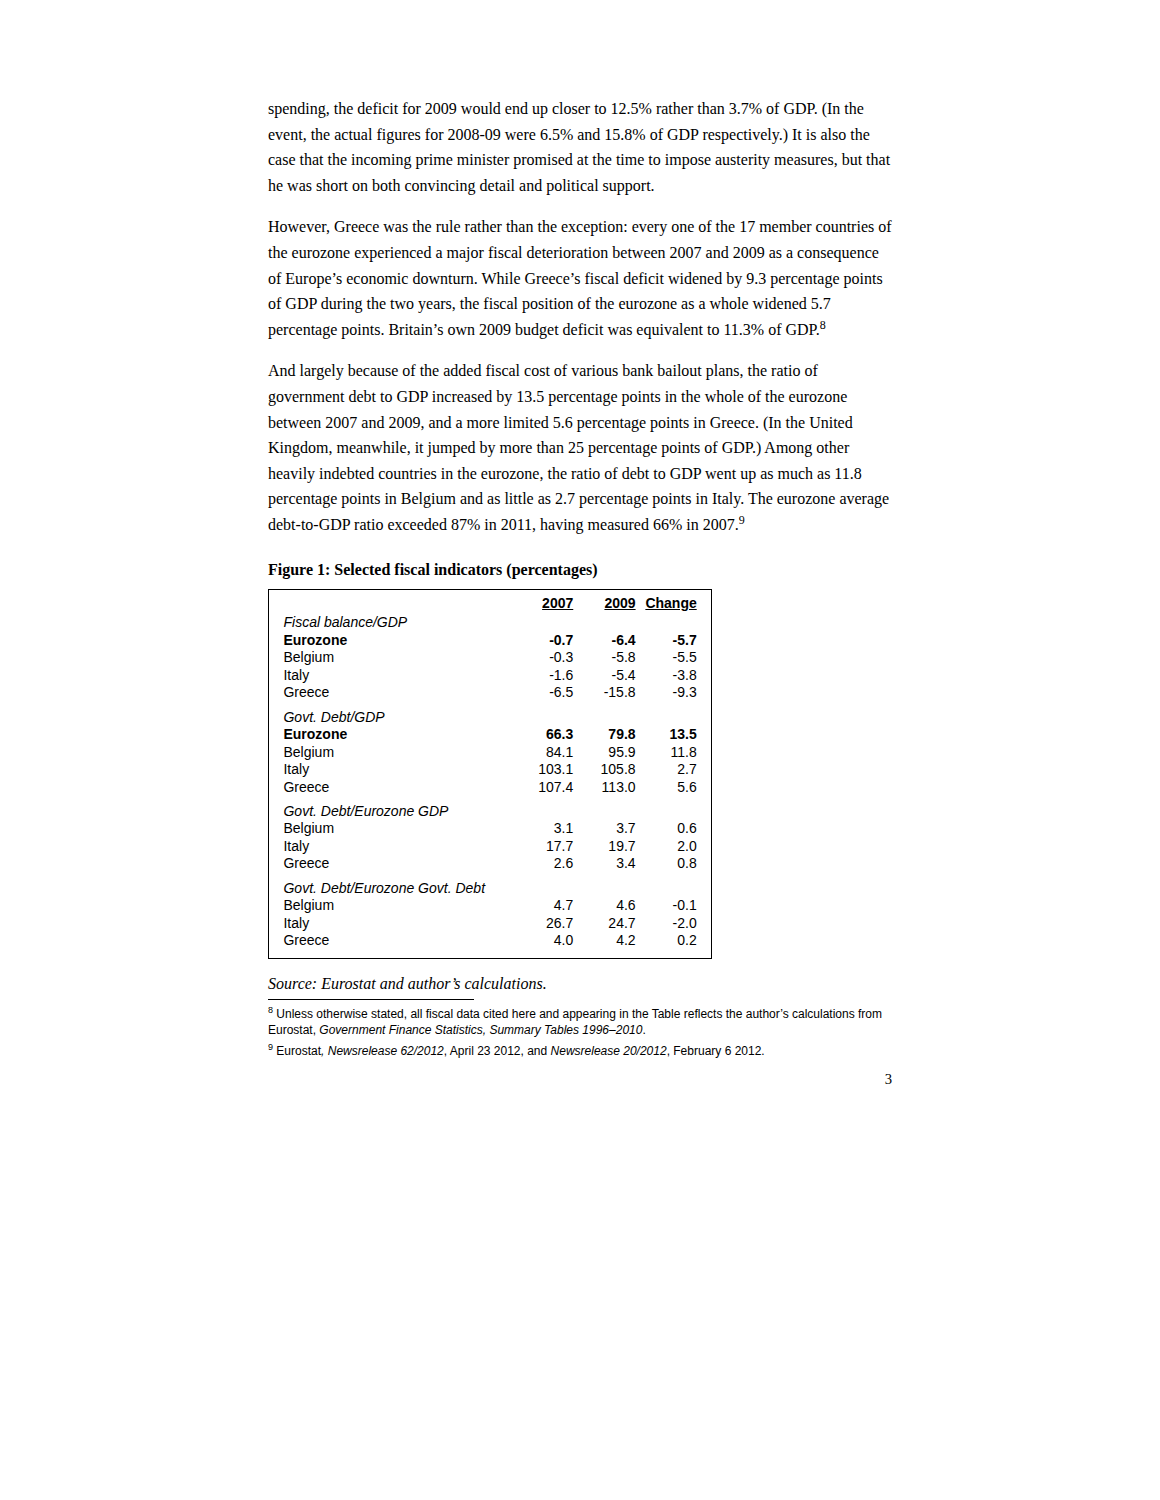spending, the deficit for 2009 would end up closer to 12.5% rather than 3.7% of GDP. (In the event, the actual figures for 2008-09 were 6.5% and 15.8% of GDP respectively.) It is also the case that the incoming prime minister promised at the time to impose austerity measures, but that he was short on both convincing detail and political support.
However, Greece was the rule rather than the exception: every one of the 17 member countries of the eurozone experienced a major fiscal deterioration between 2007 and 2009 as a consequence of Europe’s economic downturn. While Greece’s fiscal deficit widened by 9.3 percentage points of GDP during the two years, the fiscal position of the eurozone as a whole widened 5.7 percentage points. Britain’s own 2009 budget deficit was equivalent to 11.3% of GDP.8
And largely because of the added fiscal cost of various bank bailout plans, the ratio of government debt to GDP increased by 13.5 percentage points in the whole of the eurozone between 2007 and 2009, and a more limited 5.6 percentage points in Greece. (In the United Kingdom, meanwhile, it jumped by more than 25 percentage points of GDP.) Among other heavily indebted countries in the eurozone, the ratio of debt to GDP went up as much as 11.8 percentage points in Belgium and as little as 2.7 percentage points in Italy. The eurozone average debt-to-GDP ratio exceeded 87% in 2011, having measured 66% in 2007.9
Figure 1: Selected fiscal indicators (percentages)
| | 2007 | 2009 | Change |
| Fiscal balance/GDP | | | |
| Eurozone | -0.7 | -6.4 | -5.7 |
| Belgium | -0.3 | -5.8 | -5.5 |
| Italy | -1.6 | -5.4 | -3.8 |
| Greece | -6.5 | -15.8 | -9.3 |
| Govt. Debt/GDP | | | |
| Eurozone | 66.3 | 79.8 | 13.5 |
| Belgium | 84.1 | 95.9 | 11.8 |
| Italy | 103.1 | 105.8 | 2.7 |
| Greece | 107.4 | 113.0 | 5.6 |
| Govt. Debt/Eurozone GDP | | | |
| Belgium | 3.1 | 3.7 | 0.6 |
| Italy | 17.7 | 19.7 | 2.0 |
| Greece | 2.6 | 3.4 | 0.8 |
| Govt. Debt/Eurozone Govt. Debt | | | |
| Belgium | 4.7 | 4.6 | -0.1 |
| Italy | 26.7 | 24.7 | -2.0 |
| Greece | 4.0 | 4.2 | 0.2 |
Source: Eurostat and author’s calculations.
8 Unless otherwise stated, all fiscal data cited here and appearing in the Table reflects the author’s calculations from Eurostat, Government Finance Statistics, Summary Tables 1996–2010.
9 Eurostat, Newsrelease 62/2012, April 23 2012, and Newsrelease 20/2012, February 6 2012.
3